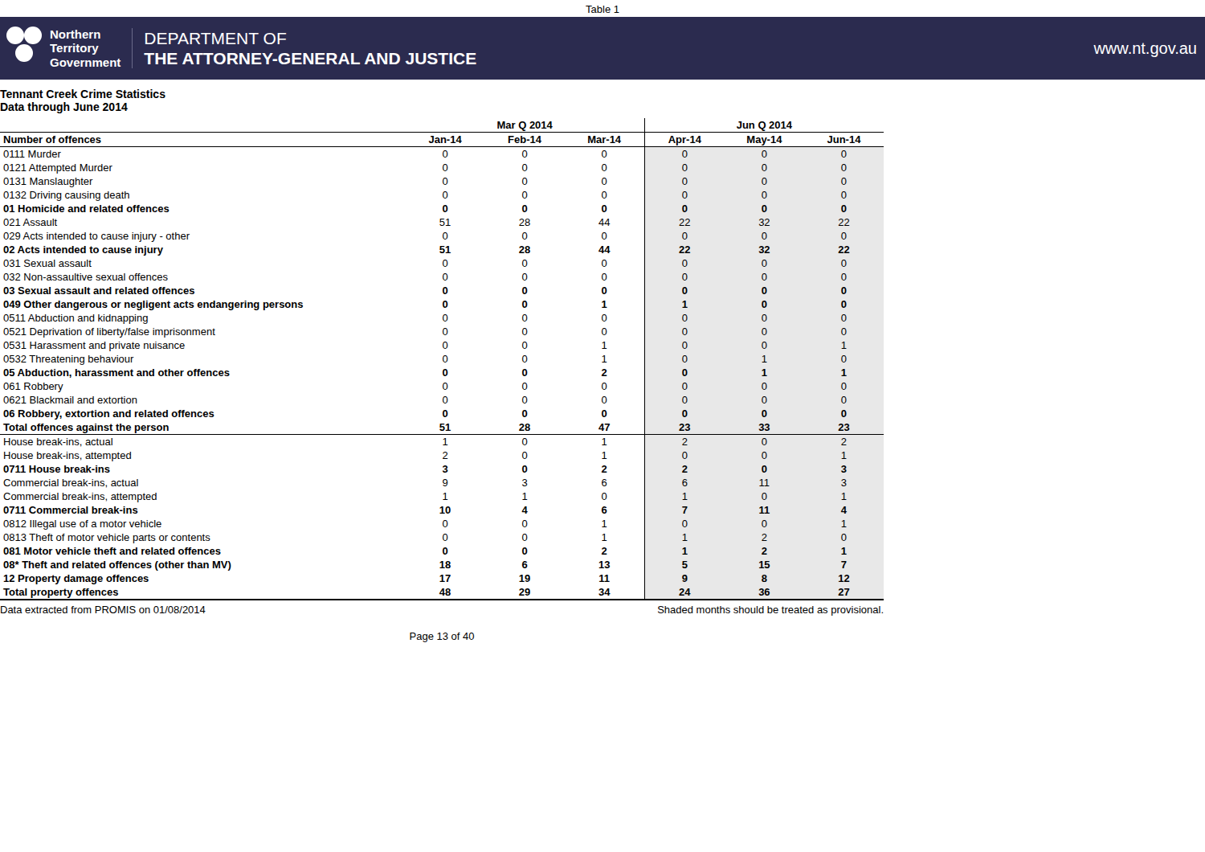Table 1
Northern
Territory
Government
DEPARTMENT OF
THE ATTORNEY-GENERAL AND JUSTICE
www.nt.gov.au
Tennant Creek Crime Statistics
Data through June 2014
| | Mar Q 2014 | Jun Q 2014 |
| Number of offences | Jan-14 | Feb-14 | Mar-14 | Apr-14 | May-14 | Jun-14 |
| 0111 Murder | 0 | 0 | 0 | 0 | 0 | 0 |
| 0121 Attempted Murder | 0 | 0 | 0 | 0 | 0 | 0 |
| 0131 Manslaughter | 0 | 0 | 0 | 0 | 0 | 0 |
| 0132 Driving causing death | 0 | 0 | 0 | 0 | 0 | 0 |
| 01 Homicide and related offences | 0 | 0 | 0 | 0 | 0 | 0 |
| 021 Assault | 51 | 28 | 44 | 22 | 32 | 22 |
| 029 Acts intended to cause injury - other | 0 | 0 | 0 | 0 | 0 | 0 |
| 02 Acts intended to cause injury | 51 | 28 | 44 | 22 | 32 | 22 |
| 031 Sexual assault | 0 | 0 | 0 | 0 | 0 | 0 |
| 032 Non-assaultive sexual offences | 0 | 0 | 0 | 0 | 0 | 0 |
| 03 Sexual assault and related offences | 0 | 0 | 0 | 0 | 0 | 0 |
| 049 Other dangerous or negligent acts endangering persons | 0 | 0 | 1 | 1 | 0 | 0 |
| 0511 Abduction and kidnapping | 0 | 0 | 0 | 0 | 0 | 0 |
| 0521 Deprivation of liberty/false imprisonment | 0 | 0 | 0 | 0 | 0 | 0 |
| 0531 Harassment and private nuisance | 0 | 0 | 1 | 0 | 0 | 1 |
| 0532 Threatening behaviour | 0 | 0 | 1 | 0 | 1 | 0 |
| 05 Abduction, harassment and other offences | 0 | 0 | 2 | 0 | 1 | 1 |
| 061 Robbery | 0 | 0 | 0 | 0 | 0 | 0 |
| 0621 Blackmail and extortion | 0 | 0 | 0 | 0 | 0 | 0 |
| 06 Robbery, extortion and related offences | 0 | 0 | 0 | 0 | 0 | 0 |
| Total offences against the person | 51 | 28 | 47 | 23 | 33 | 23 |
| House break-ins, actual | 1 | 0 | 1 | 2 | 0 | 2 |
| House break-ins, attempted | 2 | 0 | 1 | 0 | 0 | 1 |
| 0711 House break-ins | 3 | 0 | 2 | 2 | 0 | 3 |
| Commercial break-ins, actual | 9 | 3 | 6 | 6 | 11 | 3 |
| Commercial break-ins, attempted | 1 | 1 | 0 | 1 | 0 | 1 |
| 0711 Commercial break-ins | 10 | 4 | 6 | 7 | 11 | 4 |
| 0812 Illegal use of a motor vehicle | 0 | 0 | 1 | 0 | 0 | 1 |
| 0813 Theft of motor vehicle parts or contents | 0 | 0 | 1 | 1 | 2 | 0 |
| 081 Motor vehicle theft and related offences | 0 | 0 | 2 | 1 | 2 | 1 |
| 08* Theft and related offences (other than MV) | 18 | 6 | 13 | 5 | 15 | 7 |
| 12 Property damage offences | 17 | 19 | 11 | 9 | 8 | 12 |
| Total property offences | 48 | 29 | 34 | 24 | 36 | 27 |
Data extracted from PROMIS on 01/08/2014
Shaded months should be treated as provisional.
Page 13 of 40